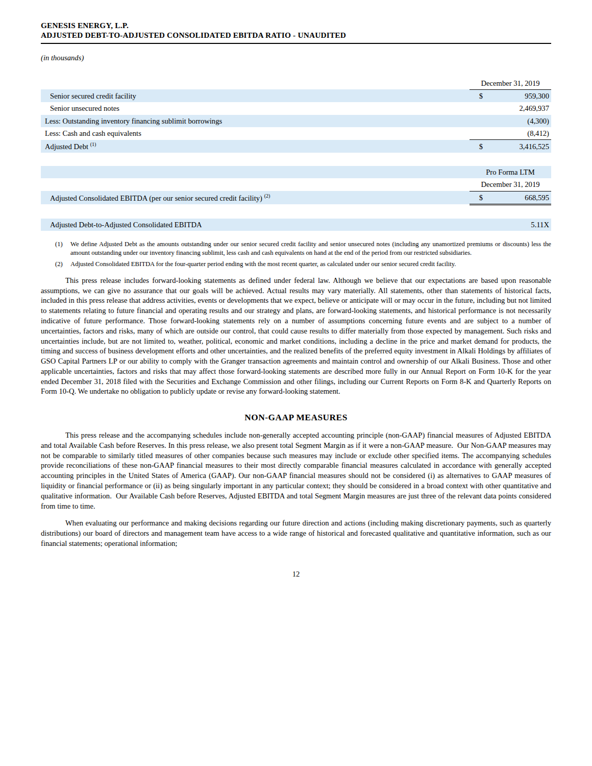GENESIS ENERGY, L.P.
ADJUSTED DEBT-TO-ADJUSTED CONSOLIDATED EBITDA RATIO - UNAUDITED
(in thousands)
| | December 31, 2019 |
| Senior secured credit facility | $ | 959,300 |
| Senior unsecured notes | | 2,469,937 |
| Less: Outstanding inventory financing sublimit borrowings | | (4,300) |
| Less: Cash and cash equivalents | | (8,412) |
| Adjusted Debt (1) | $ | 3,416,525 |
| | Pro Forma LTM |
| | December 31, 2019 |
| Adjusted Consolidated EBITDA (per our senior secured credit facility) (2) | $ | 668,595 |
| Adjusted Debt-to-Adjusted Consolidated EBITDA | | 5.11X |
We define Adjusted Debt as the amounts outstanding under our senior secured credit facility and senior unsecured notes (including any unamortized premiums or discounts) less the amount outstanding under our inventory financing sublimit, less cash and cash equivalents on hand at the end of the period from our restricted subsidiaries.
Adjusted Consolidated EBITDA for the four-quarter period ending with the most recent quarter, as calculated under our senior secured credit facility.
This press release includes forward-looking statements as defined under federal law. Although we believe that our expectations are based upon reasonable assumptions, we can give no assurance that our goals will be achieved. Actual results may vary materially. All statements, other than statements of historical facts, included in this press release that address activities, events or developments that we expect, believe or anticipate will or may occur in the future, including but not limited to statements relating to future financial and operating results and our strategy and plans, are forward-looking statements, and historical performance is not necessarily indicative of future performance. Those forward-looking statements rely on a number of assumptions concerning future events and are subject to a number of uncertainties, factors and risks, many of which are outside our control, that could cause results to differ materially from those expected by management. Such risks and uncertainties include, but are not limited to, weather, political, economic and market conditions, including a decline in the price and market demand for products, the timing and success of business development efforts and other uncertainties, and the realized benefits of the preferred equity investment in Alkali Holdings by affiliates of GSO Capital Partners LP or our ability to comply with the Granger transaction agreements and maintain control and ownership of our Alkali Business. Those and other applicable uncertainties, factors and risks that may affect those forward-looking statements are described more fully in our Annual Report on Form 10-K for the year ended December 31, 2018 filed with the Securities and Exchange Commission and other filings, including our Current Reports on Form 8-K and Quarterly Reports on Form 10-Q. We undertake no obligation to publicly update or revise any forward-looking statement.
NON-GAAP MEASURES
This press release and the accompanying schedules include non-generally accepted accounting principle (non-GAAP) financial measures of Adjusted EBITDA and total Available Cash before Reserves. In this press release, we also present total Segment Margin as if it were a non-GAAP measure. Our Non-GAAP measures may not be comparable to similarly titled measures of other companies because such measures may include or exclude other specified items. The accompanying schedules provide reconciliations of these non-GAAP financial measures to their most directly comparable financial measures calculated in accordance with generally accepted accounting principles in the United States of America (GAAP). Our non-GAAP financial measures should not be considered (i) as alternatives to GAAP measures of liquidity or financial performance or (ii) as being singularly important in any particular context; they should be considered in a broad context with other quantitative and qualitative information. Our Available Cash before Reserves, Adjusted EBITDA and total Segment Margin measures are just three of the relevant data points considered from time to time.
When evaluating our performance and making decisions regarding our future direction and actions (including making discretionary payments, such as quarterly distributions) our board of directors and management team have access to a wide range of historical and forecasted qualitative and quantitative information, such as our financial statements; operational information;
12